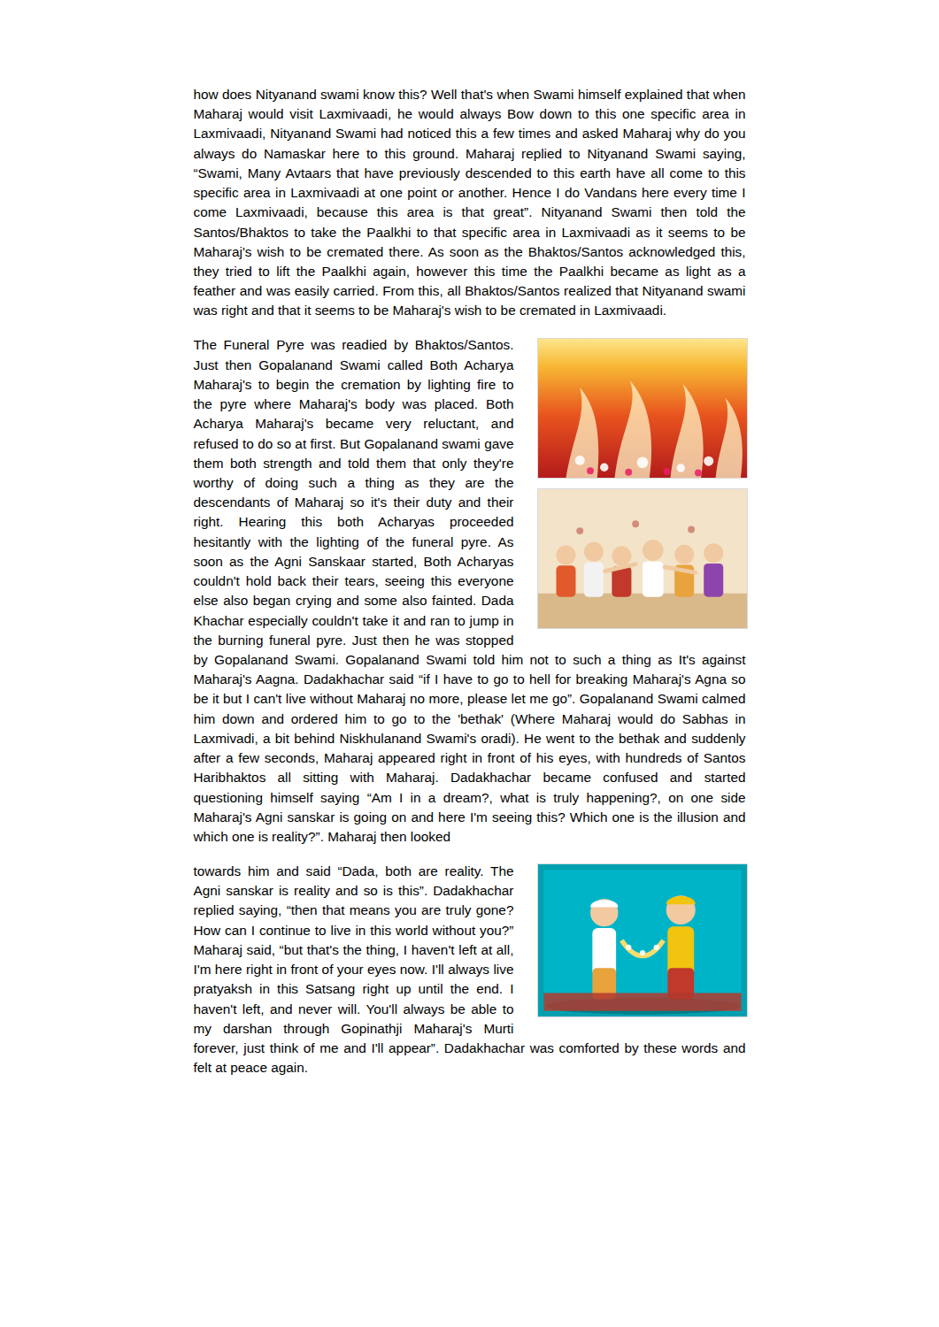how does Nityanand swami know this? Well that's when Swami himself explained that when Maharaj would visit Laxmivaadi, he would always Bow down to this one specific area in Laxmivaadi, Nityanand Swami had noticed this a few times and asked Maharaj why do you always do Namaskar here to this ground. Maharaj replied to Nityanand Swami saying, “Swami, Many Avtaars that have previously descended to this earth have all come to this specific area in Laxmivaadi at one point or another. Hence I do Vandans here every time I come Laxmivaadi, because this area is that great”. Nityanand Swami then told the Santos/Bhaktos to take the Paalkhi to that specific area in Laxmivaadi as it seems to be Maharaj's wish to be cremated there. As soon as the Bhaktos/Santos acknowledged this, they tried to lift the Paalkhi again, however this time the Paalkhi became as light as a feather and was easily carried. From this, all Bhaktos/Santos realized that Nityanand swami was right and that it seems to be Maharaj's wish to be cremated in Laxmivaadi.
The Funeral Pyre was readied by Bhaktos/Santos. Just then Gopalanand Swami called Both Acharya Maharaj's to begin the cremation by lighting fire to the pyre where Maharaj's body was placed. Both Acharya Maharaj's became very reluctant, and refused to do so at first. But Gopalanand swami gave them both strength and told them that only they're worthy of doing such a thing as they are the descendants of Maharaj so it's their duty and their right. Hearing this both Acharyas proceeded hesitantly with the lighting of the funeral pyre. As soon as the Agni Sanskaar started, Both Acharyas couldn't hold back their tears, seeing this everyone else also began crying and some also fainted. Dada Khachar especially couldn't take it and ran to jump in the burning funeral pyre. Just then he was stopped by Gopalanand Swami. Gopalanand Swami told him not to such a thing as It's against Maharaj's Aagna. Dadakhachar said “if I have to go to hell for breaking Maharaj's Agna so be it but I can't live without Maharaj no more, please let me go”. Gopalanand Swami calmed him down and ordered him to go to the 'bethak' (Where Maharaj would do Sabhas in Laxmivadi, a bit behind Niskhulanand Swami's oradi). He went to the bethak and suddenly after a few seconds, Maharaj appeared right in front of his eyes, with hundreds of Santos Haribhaktos all sitting with Maharaj. Dadakhachar became confused and started questioning himself saying “Am I in a dream?, what is truly happening?, on one side Maharaj's Agni sanskar is going on and here I'm seeing this? Which one is the illusion and which one is reality?”. Maharaj then looked
towards him and said “Dada, both are reality. The Agni sanskar is reality and so is this”. Dadakhachar replied saying, “then that means you are truly gone? How can I continue to live in this world without you?” Maharaj said, “but that's the thing, I haven't left at all, I'm here right in front of your eyes now. I'll always live pratyaksh in this Satsang right up until the end. I haven't left, and never will. You'll always be able to my darshan through Gopinathji Maharaj's Murti forever, just think of me and I'll appear”. Dadakhachar was comforted by these words and felt at peace again.